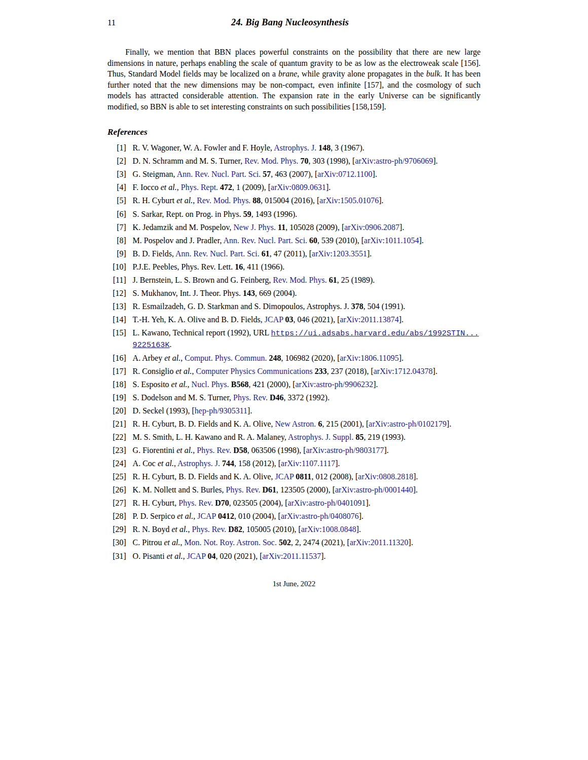11
24. Big Bang Nucleosynthesis
Finally, we mention that BBN places powerful constraints on the possibility that there are new large dimensions in nature, perhaps enabling the scale of quantum gravity to be as low as the electroweak scale [156]. Thus, Standard Model fields may be localized on a brane, while gravity alone propagates in the bulk. It has been further noted that the new dimensions may be non-compact, even infinite [157], and the cosmology of such models has attracted considerable attention. The expansion rate in the early Universe can be significantly modified, so BBN is able to set interesting constraints on such possibilities [158,159].
References
[1] R. V. Wagoner, W. A. Fowler and F. Hoyle, Astrophys. J. 148, 3 (1967).
[2] D. N. Schramm and M. S. Turner, Rev. Mod. Phys. 70, 303 (1998), [arXiv:astro-ph/9706069].
[3] G. Steigman, Ann. Rev. Nucl. Part. Sci. 57, 463 (2007), [arXiv:0712.1100].
[4] F. Iocco et al., Phys. Rept. 472, 1 (2009), [arXiv:0809.0631].
[5] R. H. Cyburt et al., Rev. Mod. Phys. 88, 015004 (2016), [arXiv:1505.01076].
[6] S. Sarkar, Rept. on Prog. in Phys. 59, 1493 (1996).
[7] K. Jedamzik and M. Pospelov, New J. Phys. 11, 105028 (2009), [arXiv:0906.2087].
[8] M. Pospelov and J. Pradler, Ann. Rev. Nucl. Part. Sci. 60, 539 (2010), [arXiv:1011.1054].
[9] B. D. Fields, Ann. Rev. Nucl. Part. Sci. 61, 47 (2011), [arXiv:1203.3551].
[10] P.J.E. Peebles, Phys. Rev. Lett. 16, 411 (1966).
[11] J. Bernstein, L. S. Brown and G. Feinberg, Rev. Mod. Phys. 61, 25 (1989).
[12] S. Mukhanov, Int. J. Theor. Phys. 143, 669 (2004).
[13] R. Esmailzadeh, G. D. Starkman and S. Dimopoulos, Astrophys. J. 378, 504 (1991).
[14] T.-H. Yeh, K. A. Olive and B. D. Fields, JCAP 03, 046 (2021), [arXiv:2011.13874].
[15] L. Kawano, Technical report (1992), URL https://ui.adsabs.harvard.edu/abs/1992STIN...9225163K.
[16] A. Arbey et al., Comput. Phys. Commun. 248, 106982 (2020), [arXiv:1806.11095].
[17] R. Consiglio et al., Computer Physics Communications 233, 237 (2018), [arXiv:1712.04378].
[18] S. Esposito et al., Nucl. Phys. B568, 421 (2000), [arXiv:astro-ph/9906232].
[19] S. Dodelson and M. S. Turner, Phys. Rev. D46, 3372 (1992).
[20] D. Seckel (1993), [hep-ph/9305311].
[21] R. H. Cyburt, B. D. Fields and K. A. Olive, New Astron. 6, 215 (2001), [arXiv:astro-ph/0102179].
[22] M. S. Smith, L. H. Kawano and R. A. Malaney, Astrophys. J. Suppl. 85, 219 (1993).
[23] G. Fiorentini et al., Phys. Rev. D58, 063506 (1998), [arXiv:astro-ph/9803177].
[24] A. Coc et al., Astrophys. J. 744, 158 (2012), [arXiv:1107.1117].
[25] R. H. Cyburt, B. D. Fields and K. A. Olive, JCAP 0811, 012 (2008), [arXiv:0808.2818].
[26] K. M. Nollett and S. Burles, Phys. Rev. D61, 123505 (2000), [arXiv:astro-ph/0001440].
[27] R. H. Cyburt, Phys. Rev. D70, 023505 (2004), [arXiv:astro-ph/0401091].
[28] P. D. Serpico et al., JCAP 0412, 010 (2004), [arXiv:astro-ph/0408076].
[29] R. N. Boyd et al., Phys. Rev. D82, 105005 (2010), [arXiv:1008.0848].
[30] C. Pitrou et al., Mon. Not. Roy. Astron. Soc. 502, 2, 2474 (2021), [arXiv:2011.11320].
[31] O. Pisanti et al., JCAP 04, 020 (2021), [arXiv:2011.11537].
1st June, 2022